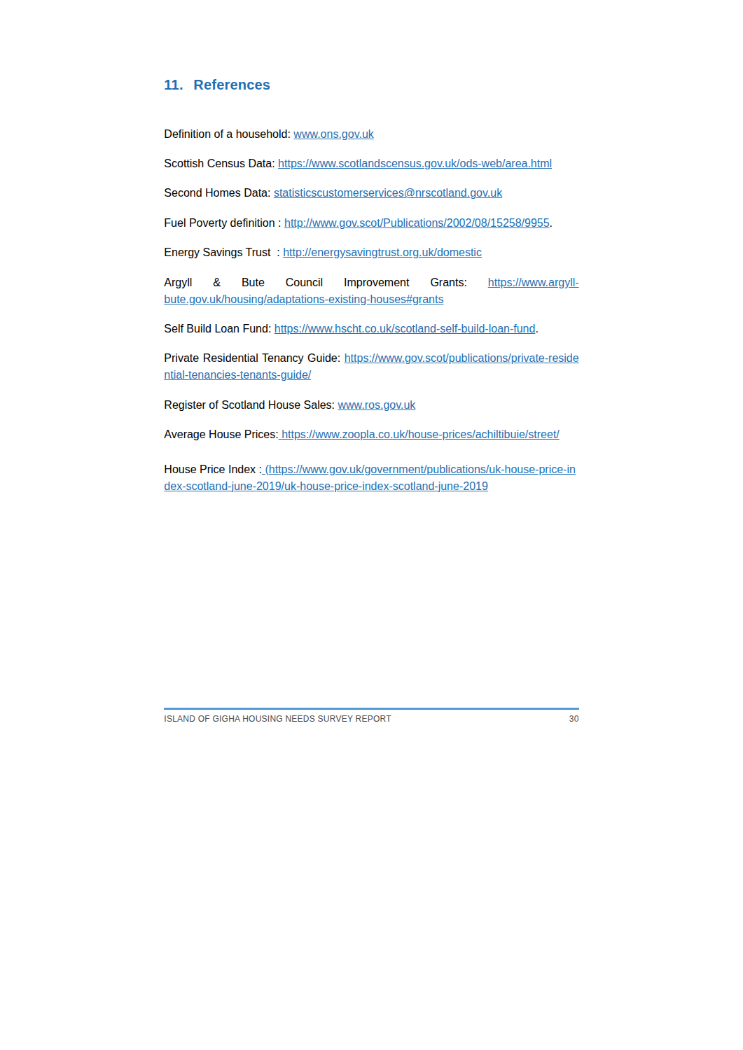11. References
Definition of a household: www.ons.gov.uk
Scottish Census Data: https://www.scotlandscensus.gov.uk/ods-web/area.html
Second Homes Data: statisticscustomerservices@nrscotland.gov.uk
Fuel Poverty definition : http://www.gov.scot/Publications/2002/08/15258/9955.
Energy Savings Trust : http://energysavingtrust.org.uk/domestic
Argyll&Bute Council Improvement Grants: https://www.argyll-
bute.gov.uk/housing/adaptations-existing-houses#grants
Self Build Loan Fund: https://www.hscht.co.uk/scotland-self-build-loan-fund.
Private Residential Tenancy Guide: https://www.gov.scot/publications/private-residential-tenancies-tenants-guide/
Register of Scotland House Sales: www.ros.gov.uk
Average House Prices: https://www.zoopla.co.uk/house-prices/achiltibuie/street/
House Price Index : (https://www.gov.uk/government/publications/uk-house-price-index-scotland-june-2019/uk-house-price-index-scotland-june-2019
Island of Gigha Housing Needs Survey Report 30